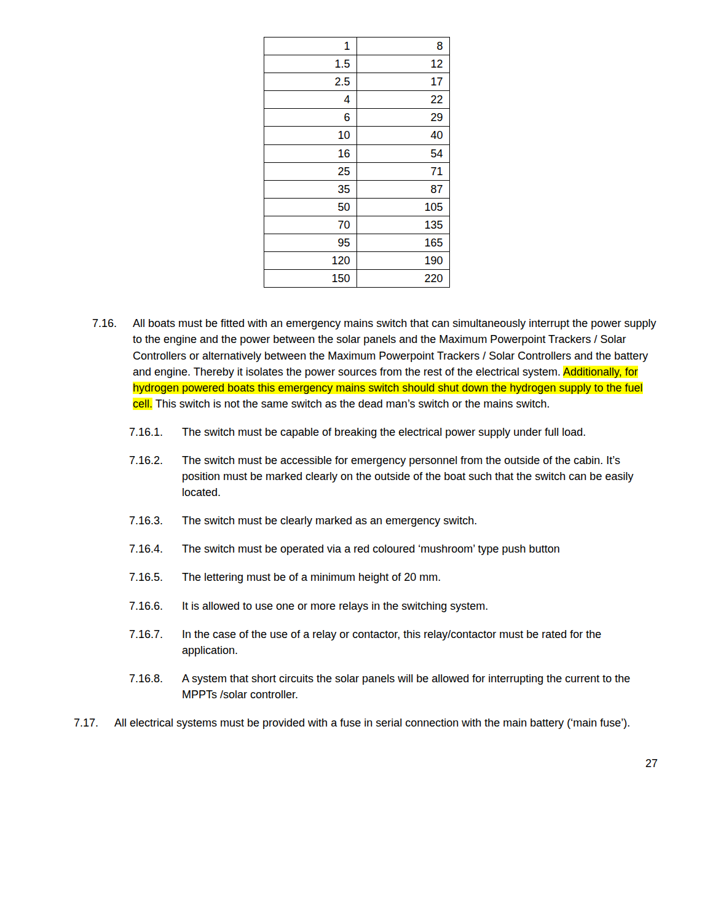| 1 | 8 |
| 1.5 | 12 |
| 2.5 | 17 |
| 4 | 22 |
| 6 | 29 |
| 10 | 40 |
| 16 | 54 |
| 25 | 71 |
| 35 | 87 |
| 50 | 105 |
| 70 | 135 |
| 95 | 165 |
| 120 | 190 |
| 150 | 220 |
7.16.
All boats must be fitted with an emergency mains switch that can simultaneously interrupt the power supply to the engine and the power between the solar panels and the Maximum Powerpoint Trackers / Solar Controllers or alternatively between the Maximum Powerpoint Trackers / Solar Controllers and the battery and engine. Thereby it isolates the power sources from the rest of the electrical system. Additionally, for hydrogen powered boats this emergency mains switch should shut down the hydrogen supply to the fuel cell. This switch is not the same switch as the dead man’s switch or the mains switch.
7.16.1.
The switch must be capable of breaking the electrical power supply under full load.
7.16.2.
The switch must be accessible for emergency personnel from the outside of the cabin. It’s position must be marked clearly on the outside of the boat such that the switch can be easily located.
7.16.3.
The switch must be clearly marked as an emergency switch.
7.16.4.
The switch must be operated via a red coloured ‘mushroom’ type push button
7.16.5.
The lettering must be of a minimum height of 20 mm.
7.16.6.
It is allowed to use one or more relays in the switching system.
7.16.7.
In the case of the use of a relay or contactor, this relay/contactor must be rated for the application.
7.16.8.
A system that short circuits the solar panels will be allowed for interrupting the current to the MPPTs /solar controller.
7.17.
All electrical systems must be provided with a fuse in serial connection with the main battery (‘main fuse’).
27